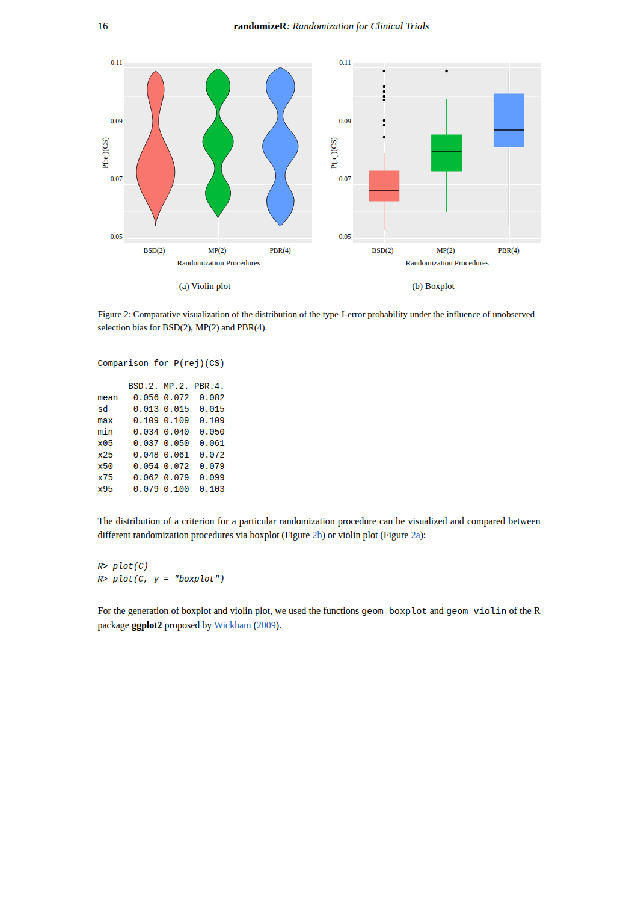16
randomizeR: Randomization for Clinical Trials
P(rej)(CS)
0.11 0.09 0.07 0.05
BSD(2) MP(2) PBR(4)
Randomization Procedures
(a) Violin plot
P(rej)(CS)
0.11 0.09 0.07 0.05
BSD(2) MP(2) PBR(4)
Randomization Procedures
(b) Boxplot
Figure 2: Comparative visualization of the distribution of the type-I-error probability under the influence of unobserved selection bias for BSD(2), MP(2) and PBR(4).
Comparison for P(rej)(CS)

      BSD.2. MP.2. PBR.4.
mean   0.056 0.072  0.082
sd     0.013 0.015  0.015
max    0.109 0.109  0.109
min    0.034 0.040  0.050
x05    0.037 0.050  0.061
x25    0.048 0.061  0.072
x50    0.054 0.072  0.079
x75    0.062 0.079  0.099
x95    0.079 0.100  0.103
The distribution of a criterion for a particular randomization procedure can be visualized and compared between different randomization procedures via boxplot (Figure 2b) or violin plot (Figure 2a):
R> plot(C) R> plot(C, y = "boxplot")
For the generation of boxplot and violin plot, we used the functions geom_boxplot and geom_violin of the R package ggplot2 proposed by Wickham (2009).